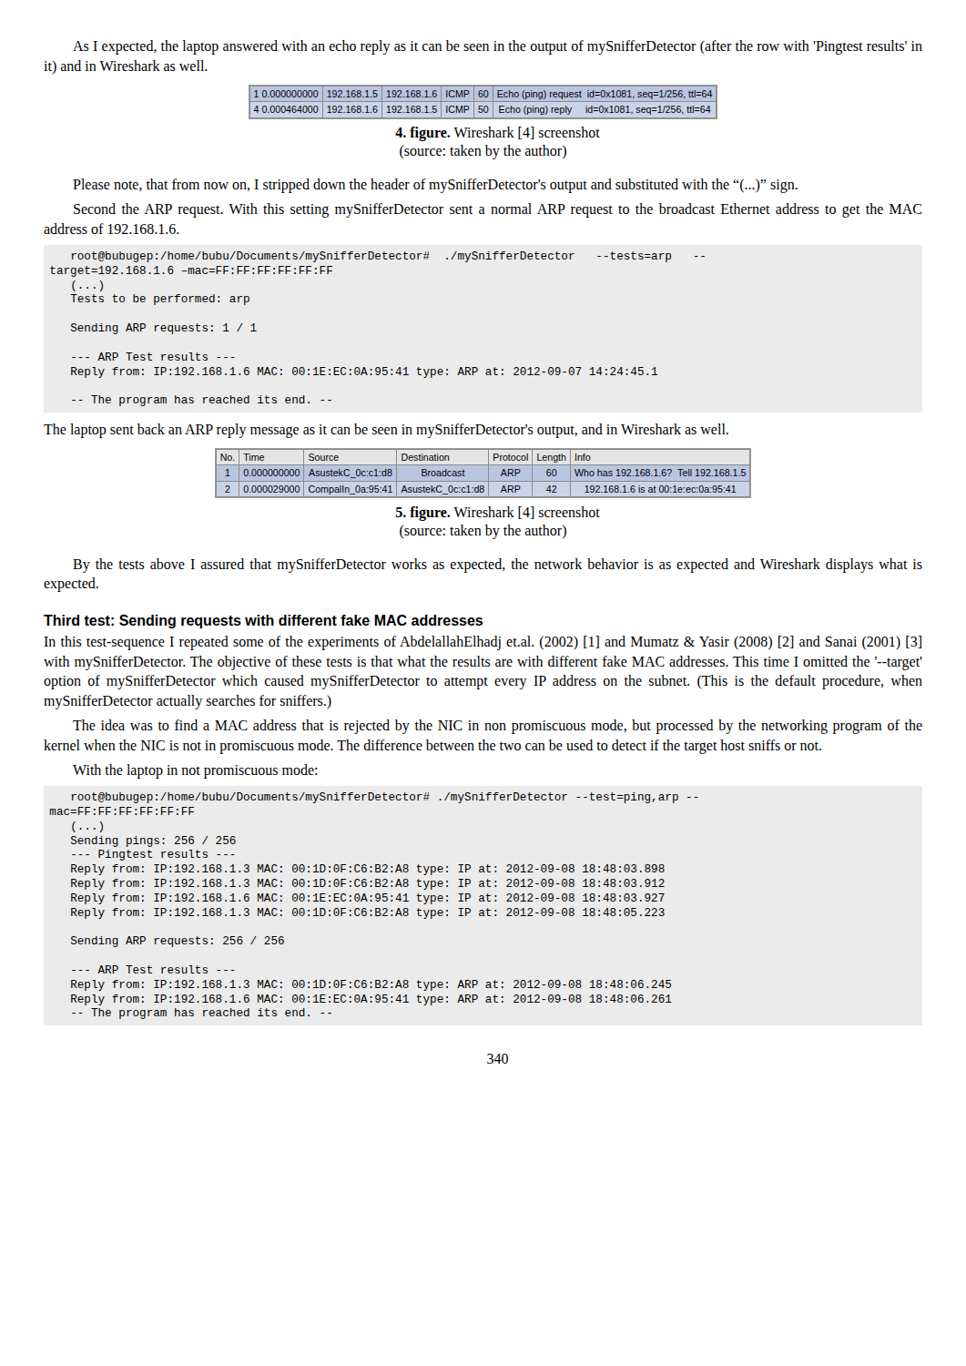As I expected, the laptop answered with an echo reply as it can be seen in the output of mySnifferDetector (after the row with 'Pingtest results' in it) and in Wireshark as well.
| 1 0.000000000 | 192.168.1.5 | 192.168.1.6 | ICMP | 60 | Echo (ping) request id=0x1081, seq=1/256, ttl=64 |
| 4 0.000464000 | 192.168.1.6 | 192.168.1.5 | ICMP | 50 | Echo (ping) reply id=0x1081, seq=1/256, ttl=64 |
4. figure. Wireshark [4] screenshot
(source: taken by the author)
Please note, that from now on, I stripped down the header of mySnifferDetector's output and substituted with the “(...)” sign.
Second the ARP request. With this setting mySnifferDetector sent a normal ARP request to the broadcast Ethernet address to get the MAC address of 192.168.1.6.
   root@bubugep:/home/bubu/Documents/mySnifferDetector#  ./mySnifferDetector   --tests=arp   --
target=192.168.1.6 –mac=FF:FF:FF:FF:FF:FF
   (...)
   Tests to be performed: arp

   Sending ARP requests: 1 / 1

   --- ARP Test results ---
   Reply from: IP:192.168.1.6 MAC: 00:1E:EC:0A:95:41 type: ARP at: 2012-09-07 14:24:45.1

   -- The program has reached its end. --
The laptop sent back an ARP reply message as it can be seen in mySnifferDetector's output, and in Wireshark as well.
| No. | Time | Source | Destination | Protocol | Length | Info |
| --- | --- | --- | --- | --- | --- | --- |
| 1 | 0.000000000 | AsustekC_0c:c1:d8 | Broadcast | ARP | 60 | Who has 192.168.1.6? Tell 192.168.1.5 |
| 2 | 0.000029000 | CompalIn_0a:95:41 | AsustekC_0c:c1:d8 | ARP | 42 | 192.168.1.6 is at 00:1e:ec:0a:95:41 |
5. figure. Wireshark [4] screenshot
(source: taken by the author)
By the tests above I assured that mySnifferDetector works as expected, the network behavior is as expected and Wireshark displays what is expected.
Third test: Sending requests with different fake MAC addresses
In this test-sequence I repeated some of the experiments of AbdelallahElhadj et.al. (2002) [1] and Mumatz & Yasir (2008) [2] and Sanai (2001) [3] with mySnifferDetector. The objective of these tests is that what the results are with different fake MAC addresses. This time I omitted the '--target' option of mySnifferDetector which caused mySnifferDetector to attempt every IP address on the subnet. (This is the default procedure, when mySnifferDetector actually searches for sniffers.)
The idea was to find a MAC address that is rejected by the NIC in non promiscuous mode, but processed by the networking program of the kernel when the NIC is not in promiscuous mode. The difference between the two can be used to detect if the target host sniffs or not.
With the laptop in not promiscuous mode:
   root@bubugep:/home/bubu/Documents/mySnifferDetector# ./mySnifferDetector --test=ping,arp --
mac=FF:FF:FF:FF:FF:FF
   (...)
   Sending pings: 256 / 256
   --- Pingtest results ---
   Reply from: IP:192.168.1.3 MAC: 00:1D:0F:C6:B2:A8 type: IP at: 2012-09-08 18:48:03.898
   Reply from: IP:192.168.1.3 MAC: 00:1D:0F:C6:B2:A8 type: IP at: 2012-09-08 18:48:03.912
   Reply from: IP:192.168.1.6 MAC: 00:1E:EC:0A:95:41 type: IP at: 2012-09-08 18:48:03.927
   Reply from: IP:192.168.1.3 MAC: 00:1D:0F:C6:B2:A8 type: IP at: 2012-09-08 18:48:05.223

   Sending ARP requests: 256 / 256

   --- ARP Test results ---
   Reply from: IP:192.168.1.3 MAC: 00:1D:0F:C6:B2:A8 type: ARP at: 2012-09-08 18:48:06.245
   Reply from: IP:192.168.1.6 MAC: 00:1E:EC:0A:95:41 type: ARP at: 2012-09-08 18:48:06.261
   -- The program has reached its end. --
340